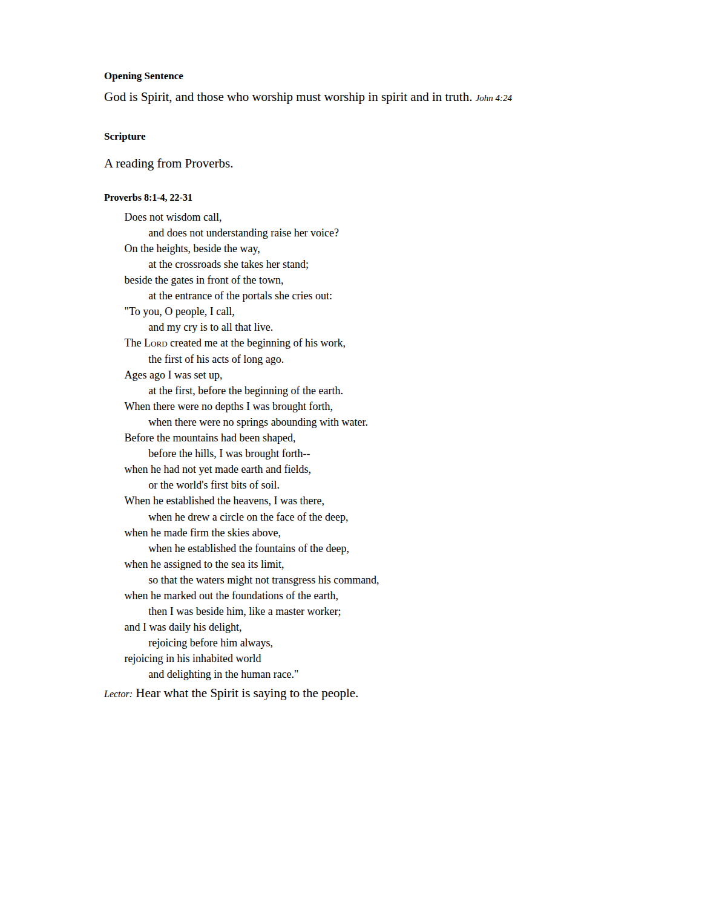Opening Sentence
God is Spirit, and those who worship must worship in spirit and in truth. John 4:24
Scripture
A reading from Proverbs.
Proverbs 8:1-4, 22-31
Does not wisdom call,and does not understanding raise her voice?
On the heights, beside the way,at the crossroads she takes her stand;
beside the gates in front of the town,at the entrance of the portals she cries out:
"To you, O people, I call,and my cry is to all that live.
The Lord created me at the beginning of his work,the first of his acts of long ago.
Ages ago I was set up,at the first, before the beginning of the earth.
When there were no depths I was brought forth,when there were no springs abounding with water.
Before the mountains had been shaped,before the hills, I was brought forth--
when he had not yet made earth and fields,or the world's first bits of soil.
When he established the heavens, I was there,when he drew a circle on the face of the deep,
when he made firm the skies above,when he established the fountains of the deep,
when he assigned to the sea its limit,so that the waters might not transgress his command,
when he marked out the foundations of the earth,then I was beside him, like a master worker;
and I was daily his delight,rejoicing before him always,
rejoicing in his inhabited worldand delighting in the human race."
Lector: Hear what the Spirit is saying to the people.